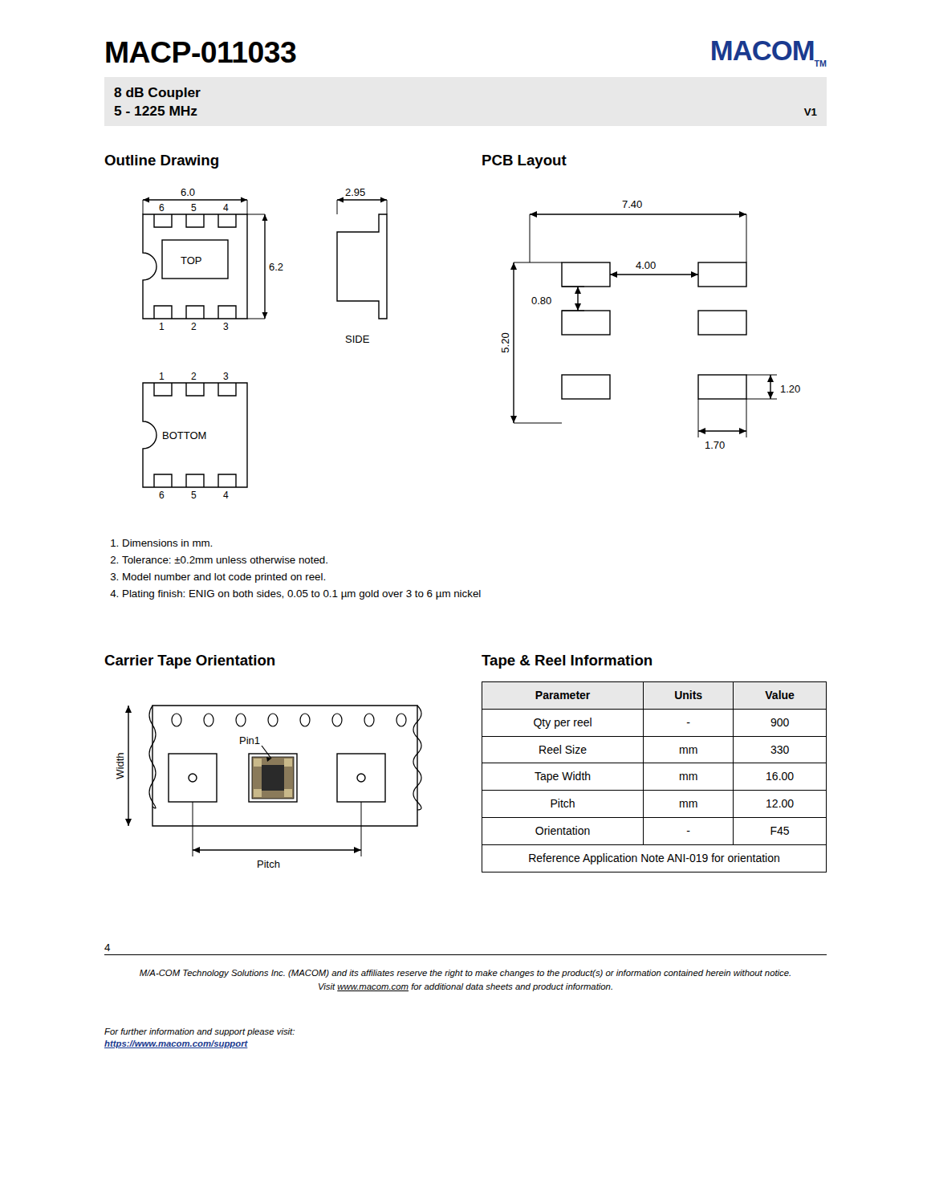MACP-011033
MACOMTM
8 dB Coupler
5 - 1225 MHz
V1
Outline Drawing
6.0 TOP 6 5 4 1 2 3 6.2 2.95 SIDE BOTTOM 1 2 3 6 5 4
PCB Layout
7.40 5.20 4.00 0.80 1.20 1.70
Dimensions in mm.
Tolerance: ±0.2mm unless otherwise noted.
Model number and lot code printed on reel.
Plating finish: ENIG on both sides, 0.05 to 0.1 µm gold over 3 to 6 µm nickel
Carrier Tape Orientation
Width Pin1 Pitch
Tape & Reel Information
| Parameter | Units | Value |
| --- | --- | --- |
| Qty per reel | - | 900 |
| Reel Size | mm | 330 |
| Tape Width | mm | 16.00 |
| Pitch | mm | 12.00 |
| Orientation | - | F45 |
| Reference Application Note ANI-019 for orientation |
4
M/A-COM Technology Solutions Inc. (MACOM) and its affiliates reserve the right to make changes to the product(s) or information contained herein without notice.
Visit www.macom.com for additional data sheets and product information.
For further information and support please visit:
https://www.macom.com/support